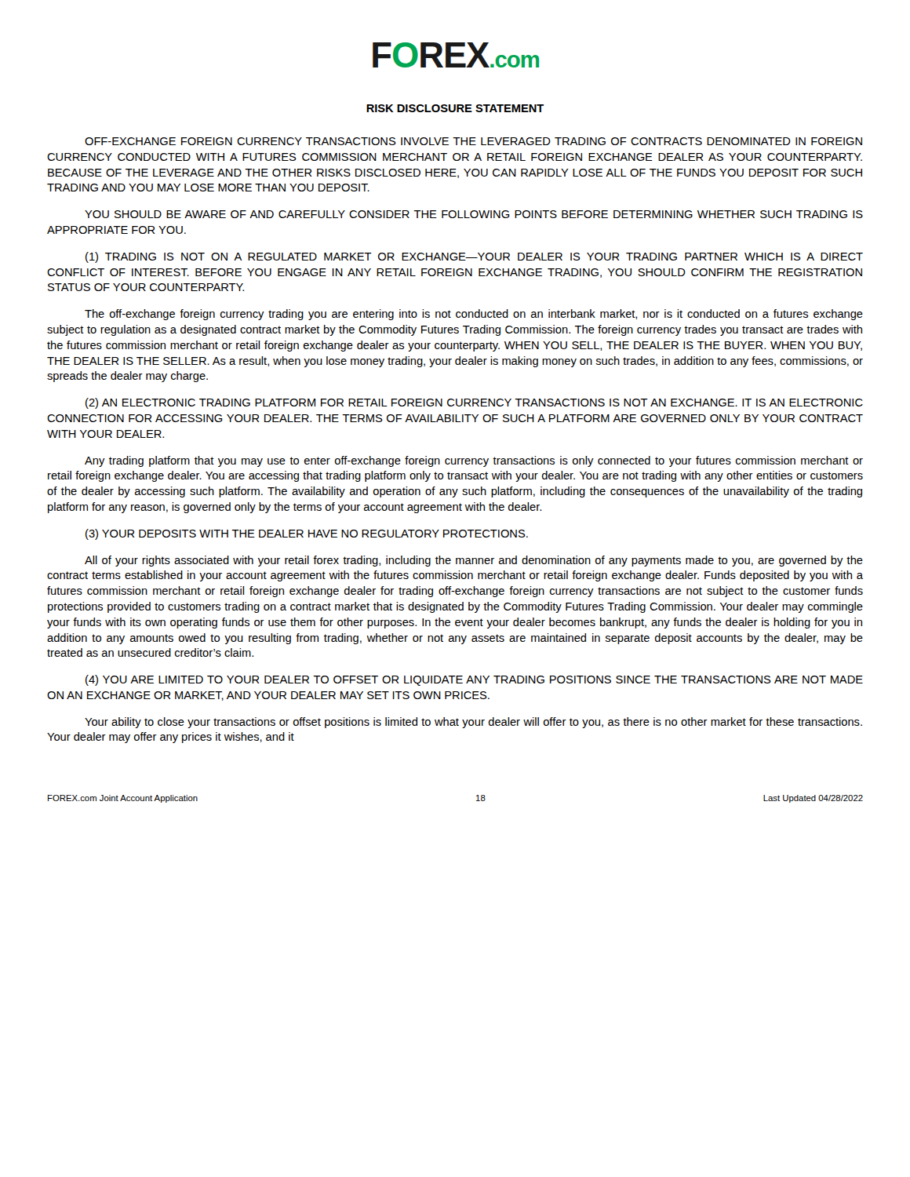FOREX.com
Risk Disclosure Statement
Off-exchange foreign currency transactions involve the leveraged trading of contracts denominated in foreign currency conducted with a futures commission merchant or a retail foreign exchange dealer as your counterparty. Because of the leverage and the other risks disclosed here, you can rapidly lose all of the funds you deposit for such trading and you may lose more than you deposit.
You should be aware of and carefully consider the following points before determining whether such trading is appropriate for you.
(1) Trading is not on a regulated market or exchange—your dealer is your trading partner which is a direct conflict of interest. Before you engage in any retail foreign exchange trading, you should confirm the registration status of your counterparty.
The off-exchange foreign currency trading you are entering into is not conducted on an interbank market, nor is it conducted on a futures exchange subject to regulation as a designated contract market by the Commodity Futures Trading Commission. The foreign currency trades you transact are trades with the futures commission merchant or retail foreign exchange dealer as your counterparty. WHEN YOU SELL, THE DEALER IS THE BUYER. WHEN YOU BUY, THE DEALER IS THE SELLER. As a result, when you lose money trading, your dealer is making money on such trades, in addition to any fees, commissions, or spreads the dealer may charge.
(2) An electronic trading platform for retail foreign currency transactions is not an exchange. It is an electronic connection for accessing your dealer. The terms of availability of such a platform are governed only by your contract with your dealer.
Any trading platform that you may use to enter off-exchange foreign currency transactions is only connected to your futures commission merchant or retail foreign exchange dealer. You are accessing that trading platform only to transact with your dealer. You are not trading with any other entities or customers of the dealer by accessing such platform. The availability and operation of any such platform, including the consequences of the unavailability of the trading platform for any reason, is governed only by the terms of your account agreement with the dealer.
(3) Your deposits with the dealer have no regulatory protections.
All of your rights associated with your retail forex trading, including the manner and denomination of any payments made to you, are governed by the contract terms established in your account agreement with the futures commission merchant or retail foreign exchange dealer. Funds deposited by you with a futures commission merchant or retail foreign exchange dealer for trading off-exchange foreign currency transactions are not subject to the customer funds protections provided to customers trading on a contract market that is designated by the Commodity Futures Trading Commission. Your dealer may commingle your funds with its own operating funds or use them for other purposes. In the event your dealer becomes bankrupt, any funds the dealer is holding for you in addition to any amounts owed to you resulting from trading, whether or not any assets are maintained in separate deposit accounts by the dealer, may be treated as an unsecured creditor’s claim.
(4) You are limited to your dealer to offset or liquidate any trading positions since the transactions are not made on an exchange or market, and your dealer may set its own prices.
Your ability to close your transactions or offset positions is limited to what your dealer will offer to you, as there is no other market for these transactions. Your dealer may offer any prices it wishes, and it
FOREX.com Joint Account Application 18 Last Updated 04/28/2022